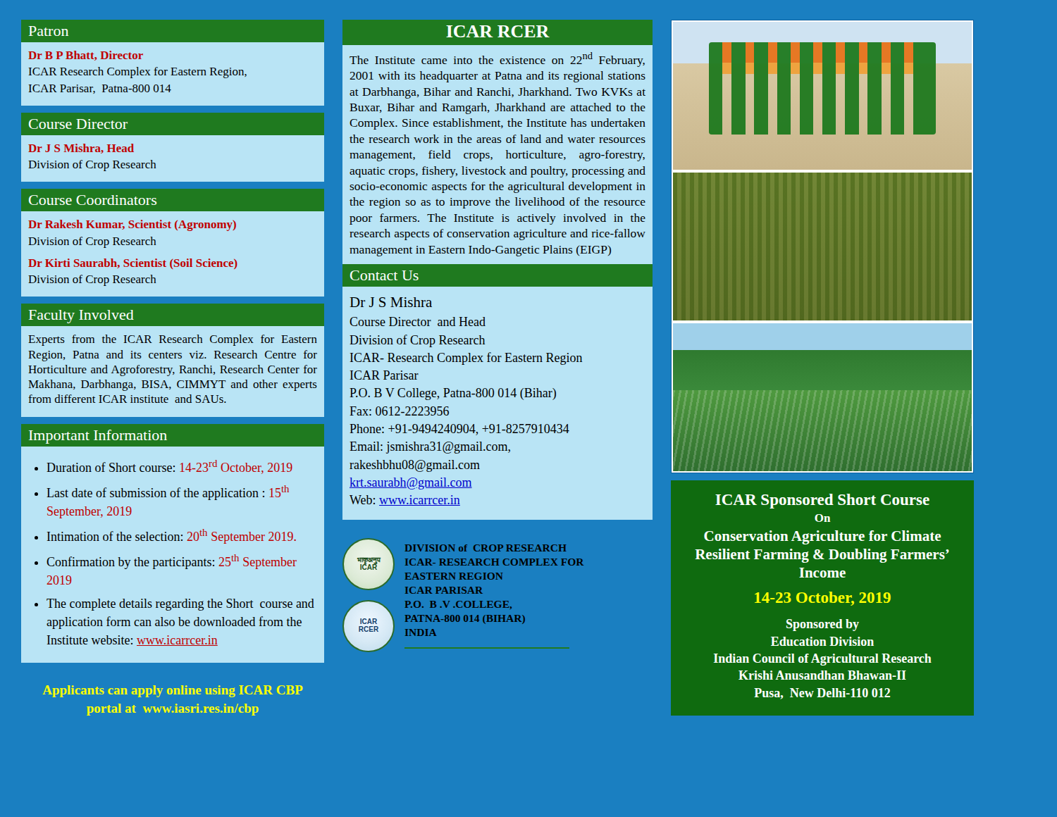Patron
Dr B P Bhatt, Director
ICAR Research Complex for Eastern Region,
ICAR Parisar, Patna-800 014
Course Director
Dr J S Mishra, Head
Division of Crop Research
Course Coordinators
Dr Rakesh Kumar, Scientist (Agronomy)
Division of Crop Research
Dr Kirti Saurabh, Scientist (Soil Science)
Division of Crop Research
Faculty Involved
Experts from the ICAR Research Complex for Eastern Region, Patna and its centers viz. Research Centre for Horticulture and Agroforestry, Ranchi, Research Center for Makhana, Darbhanga, BISA, CIMMYT and other experts from different ICAR institute and SAUs.
Important Information
Duration of Short course: 14-23rd October, 2019
Last date of submission of the application : 15th September, 2019
Intimation of the selection: 20th September 2019.
Confirmation by the participants: 25th September 2019
The complete details regarding the Short course and application form can also be downloaded from the Institute website: www.icarrcer.in
Applicants can apply online using ICAR CBP portal at www.iasri.res.in/cbp
ICAR RCER
The Institute came into the existence on 22nd February, 2001 with its headquarter at Patna and its regional stations at Darbhanga, Bihar and Ranchi, Jharkhand. Two KVKs at Buxar, Bihar and Ramgarh, Jharkhand are attached to the Complex. Since establishment, the Institute has undertaken the research work in the areas of land and water resources management, field crops, horticulture, agro-forestry, aquatic crops, fishery, livestock and poultry, processing and socio-economic aspects for the agricultural development in the region so as to improve the livelihood of the resource poor farmers. The Institute is actively involved in the research aspects of conservation agriculture and rice-fallow management in Eastern Indo-Gangetic Plains (EIGP)
Contact Us
Dr J S Mishra
Course Director and Head
Division of Crop Research
ICAR- Research Complex for Eastern Region
ICAR Parisar
P.O. B V College, Patna-800 014 (Bihar)
Fax: 0612-2223956
Phone: +91-9494240904, +91-8257910434
Email: jsmishra31@gmail.com,
rakeshbhu08@gmail.com
krt.saurabh@gmail.com
Web: www.icarrcer.in
भाकृअनुप
ICAR
ICAR
RCER
DIVISION of CROP RESEARCH
ICAR- RESEARCH COMPLEX FOR
EASTERN REGION
ICAR PARISAR
P.O. B .V .COLLEGE,
PATNA-800 014 (BIHAR)
INDIA
ICAR Sponsored Short Course
On
Conservation Agriculture for Climate Resilient Farming & Doubling Farmers’ Income
14-23 October, 2019
Sponsored by
Education Division
Indian Council of Agricultural Research
Krishi Anusandhan Bhawan-II
Pusa, New Delhi-110 012